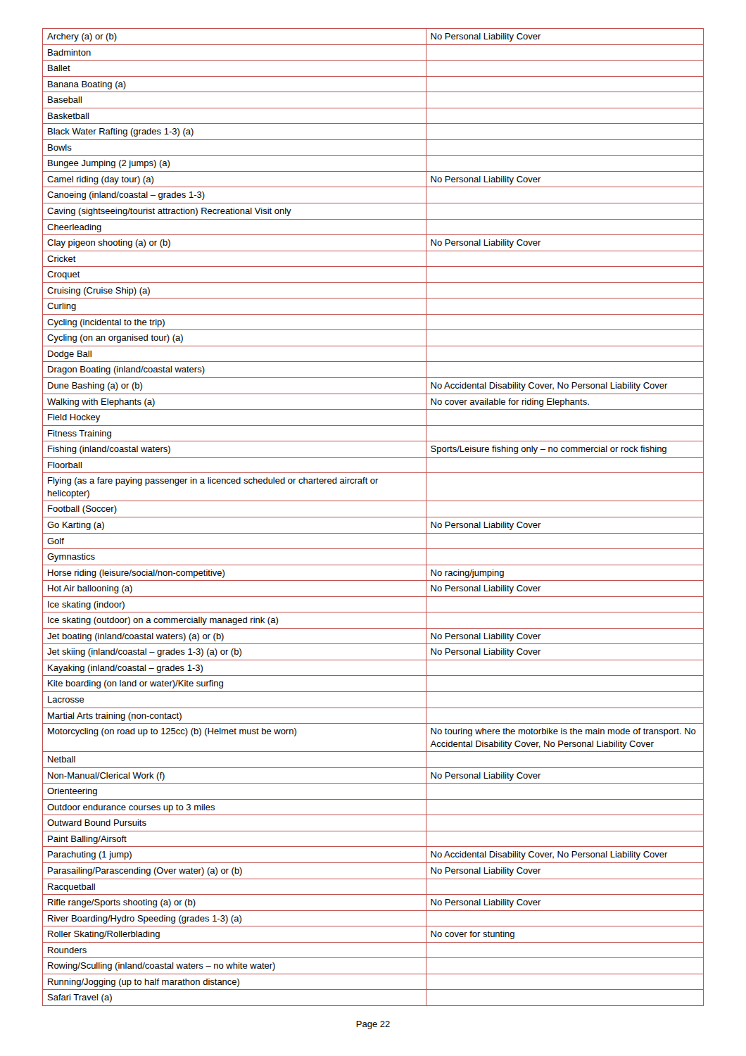| Archery (a) or (b) | No Personal Liability Cover |
| Badminton | |
| Ballet | |
| Banana Boating (a) | |
| Baseball | |
| Basketball | |
| Black Water Rafting (grades 1-3) (a) | |
| Bowls | |
| Bungee Jumping (2 jumps) (a) | |
| Camel riding (day tour) (a) | No Personal Liability Cover |
| Canoeing (inland/coastal – grades 1-3) | |
| Caving (sightseeing/tourist attraction) Recreational Visit only | |
| Cheerleading | |
| Clay pigeon shooting (a) or (b) | No Personal Liability Cover |
| Cricket | |
| Croquet | |
| Cruising (Cruise Ship) (a) | |
| Curling | |
| Cycling (incidental to the trip) | |
| Cycling (on an organised tour) (a) | |
| Dodge Ball | |
| Dragon Boating (inland/coastal waters) | |
| Dune Bashing (a) or (b) | No Accidental Disability Cover, No Personal Liability Cover |
| Walking with Elephants (a) | No cover available for riding Elephants. |
| Field Hockey | |
| Fitness Training | |
| Fishing (inland/coastal waters) | Sports/Leisure fishing only – no commercial or rock fishing |
| Floorball | |
| Flying (as a fare paying passenger in a licenced scheduled or chartered aircraft or helicopter) | |
| Football (Soccer) | |
| Go Karting (a) | No Personal Liability Cover |
| Golf | |
| Gymnastics | |
| Horse riding (leisure/social/non-competitive) | No racing/jumping |
| Hot Air ballooning (a) | No Personal Liability Cover |
| Ice skating (indoor) | |
| Ice skating (outdoor) on a commercially managed rink (a) | |
| Jet boating (inland/coastal waters) (a) or (b) | No Personal Liability Cover |
| Jet skiing (inland/coastal – grades 1-3) (a) or (b) | No Personal Liability Cover |
| Kayaking (inland/coastal – grades 1-3) | |
| Kite boarding (on land or water)/Kite surfing | |
| Lacrosse | |
| Martial Arts training (non-contact) | |
| Motorcycling (on road up to 125cc) (b) (Helmet must be worn) | No touring where the motorbike is the main mode of transport. No Accidental Disability Cover, No Personal Liability Cover |
| Netball | |
| Non-Manual/Clerical Work (f) | No Personal Liability Cover |
| Orienteering | |
| Outdoor endurance courses up to 3 miles | |
| Outward Bound Pursuits | |
| Paint Balling/Airsoft | |
| Parachuting (1 jump) | No Accidental Disability Cover, No Personal Liability Cover |
| Parasailing/Parascending (Over water) (a) or (b) | No Personal Liability Cover |
| Racquetball | |
| Rifle range/Sports shooting (a) or (b) | No Personal Liability Cover |
| River Boarding/Hydro Speeding (grades 1-3) (a) | |
| Roller Skating/Rollerblading | No cover for stunting |
| Rounders | |
| Rowing/Sculling (inland/coastal waters – no white water) | |
| Running/Jogging (up to half marathon distance) | |
| Safari Travel (a) | |
Page 22